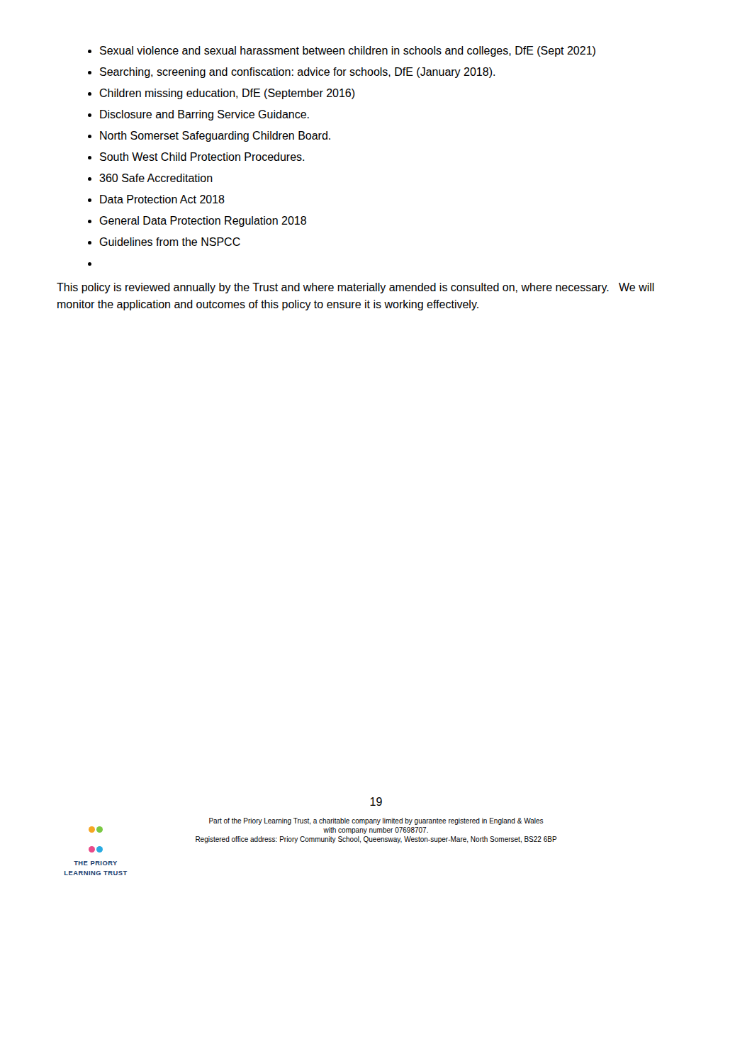Sexual violence and sexual harassment between children in schools and colleges, DfE (Sept 2021)
Searching, screening and confiscation: advice for schools, DfE (January 2018).
Children missing education, DfE (September 2016)
Disclosure and Barring Service Guidance.
North Somerset Safeguarding Children Board.
South West Child Protection Procedures.
360 Safe Accreditation
Data Protection Act 2018
General Data Protection Regulation 2018
Guidelines from the NSPCC
This policy is reviewed annually by the Trust and where materially amended is consulted on, where necessary. We will monitor the application and outcomes of this policy to ensure it is working effectively.
THE PRIORY
LEARNING TRUST
19
Part of the Priory Learning Trust, a charitable company limited by guarantee registered in England & Wales
with company number 07698707.
Registered office address: Priory Community School, Queensway, Weston-super-Mare, North Somerset, BS22 6BP